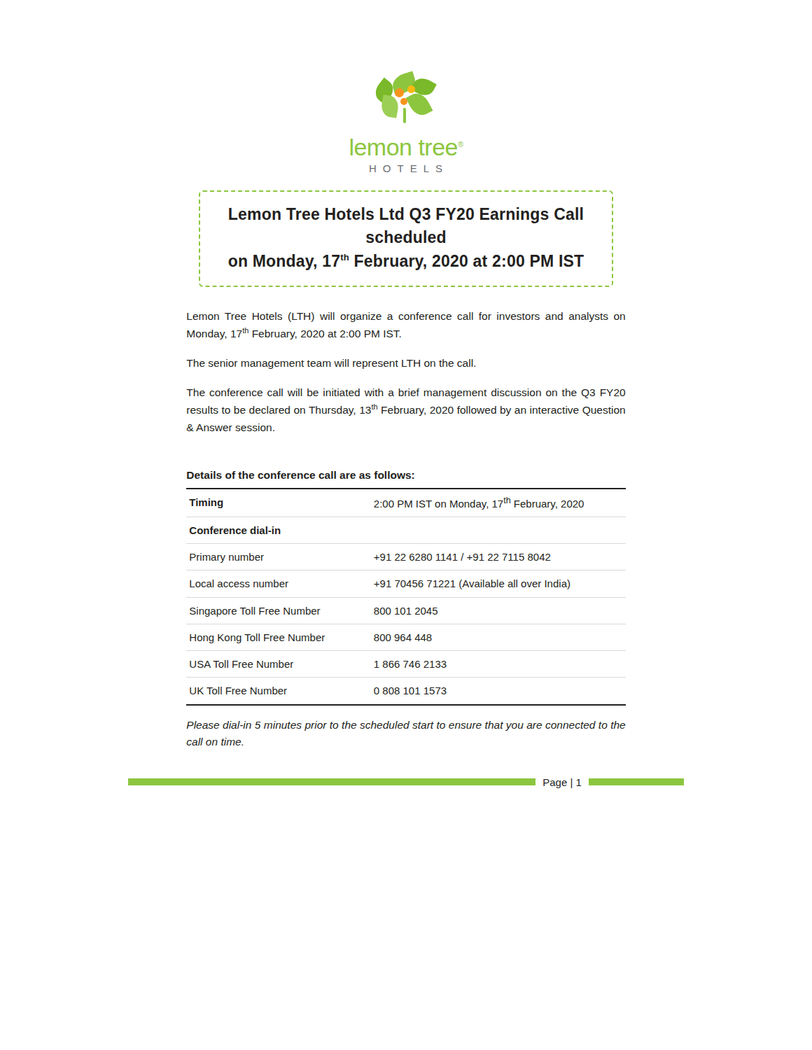lemon tree®
HOTELS
Lemon Tree Hotels Ltd Q3 FY20 Earnings Call
scheduled
on Monday, 17th February, 2020 at 2:00 PM IST
Lemon Tree Hotels (LTH) will organize a conference call for investors and analysts on Monday, 17th February, 2020 at 2:00 PM IST.
The senior management team will represent LTH on the call.
The conference call will be initiated with a brief management discussion on the Q3 FY20 results to be declared on Thursday, 13th February, 2020 followed by an interactive Question & Answer session.
Details of the conference call are as follows:
| Timing | 2:00 PM IST on Monday, 17 th February, 2020 |
| Conference dial-in | |
| Primary number | +91 22 6280 1141 / +91 22 7115 8042 |
| Local access number | +91 70456 71221 (Available all over India) |
| Singapore Toll Free Number | 800 101 2045 |
| Hong Kong Toll Free Number | 800 964 448 |
| USA Toll Free Number | 1 866 746 2133 |
| UK Toll Free Number | 0 808 101 1573 |
Please dial-in 5 minutes prior to the scheduled start to ensure that you are connected to the call on time.
Page | 1